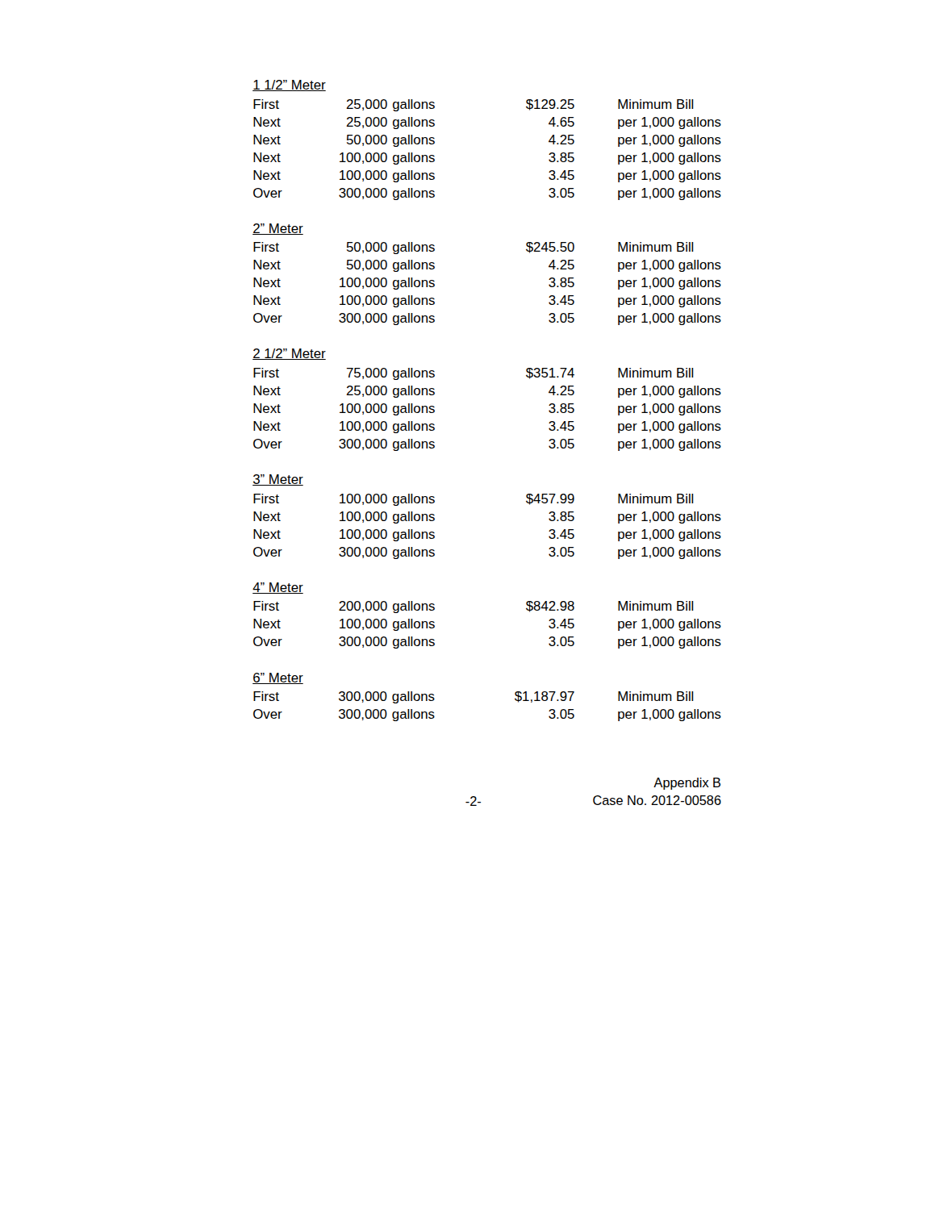1 1/2” Meter
| First | 25,000 | gallons | $129.25 | Minimum Bill |
| Next | 25,000 | gallons | 4.65 | per 1,000 gallons |
| Next | 50,000 | gallons | 4.25 | per 1,000 gallons |
| Next | 100,000 | gallons | 3.85 | per 1,000 gallons |
| Next | 100,000 | gallons | 3.45 | per 1,000 gallons |
| Over | 300,000 | gallons | 3.05 | per 1,000 gallons |
2” Meter
| First | 50,000 | gallons | $245.50 | Minimum Bill |
| Next | 50,000 | gallons | 4.25 | per 1,000 gallons |
| Next | 100,000 | gallons | 3.85 | per 1,000 gallons |
| Next | 100,000 | gallons | 3.45 | per 1,000 gallons |
| Over | 300,000 | gallons | 3.05 | per 1,000 gallons |
2 1/2” Meter
| First | 75,000 | gallons | $351.74 | Minimum Bill |
| Next | 25,000 | gallons | 4.25 | per 1,000 gallons |
| Next | 100,000 | gallons | 3.85 | per 1,000 gallons |
| Next | 100,000 | gallons | 3.45 | per 1,000 gallons |
| Over | 300,000 | gallons | 3.05 | per 1,000 gallons |
3” Meter
| First | 100,000 | gallons | $457.99 | Minimum Bill |
| Next | 100,000 | gallons | 3.85 | per 1,000 gallons |
| Next | 100,000 | gallons | 3.45 | per 1,000 gallons |
| Over | 300,000 | gallons | 3.05 | per 1,000 gallons |
4” Meter
| First | 200,000 | gallons | $842.98 | Minimum Bill |
| Next | 100,000 | gallons | 3.45 | per 1,000 gallons |
| Over | 300,000 | gallons | 3.05 | per 1,000 gallons |
6” Meter
| First | 300,000 | gallons | $1,187.97 | Minimum Bill |
| Over | 300,000 | gallons | 3.05 | per 1,000 gallons |
-2-
Appendix B
Case No. 2012-00586